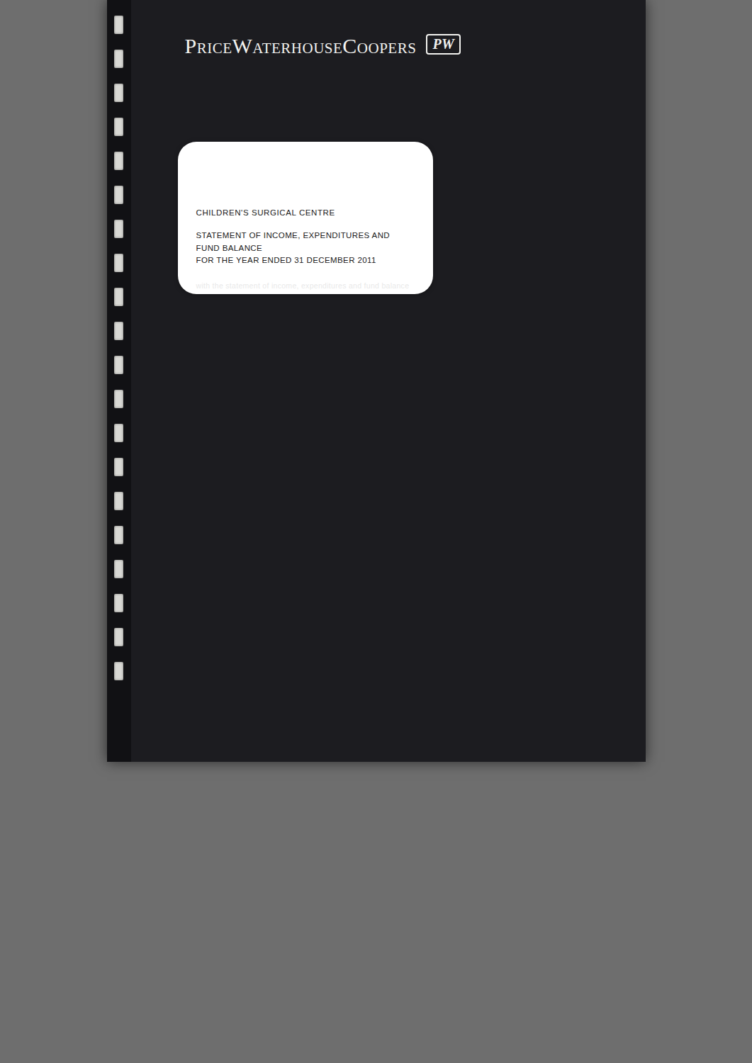PriceWaterhouseCoopers PW
CHILDREN'S SURGICAL CENTRE
STATEMENT OF INCOME, EXPENDITURES AND FUND BALANCE
FOR THE YEAR ENDED 31 DECEMBER 2011
with the statement of income, expenditures and fund balance